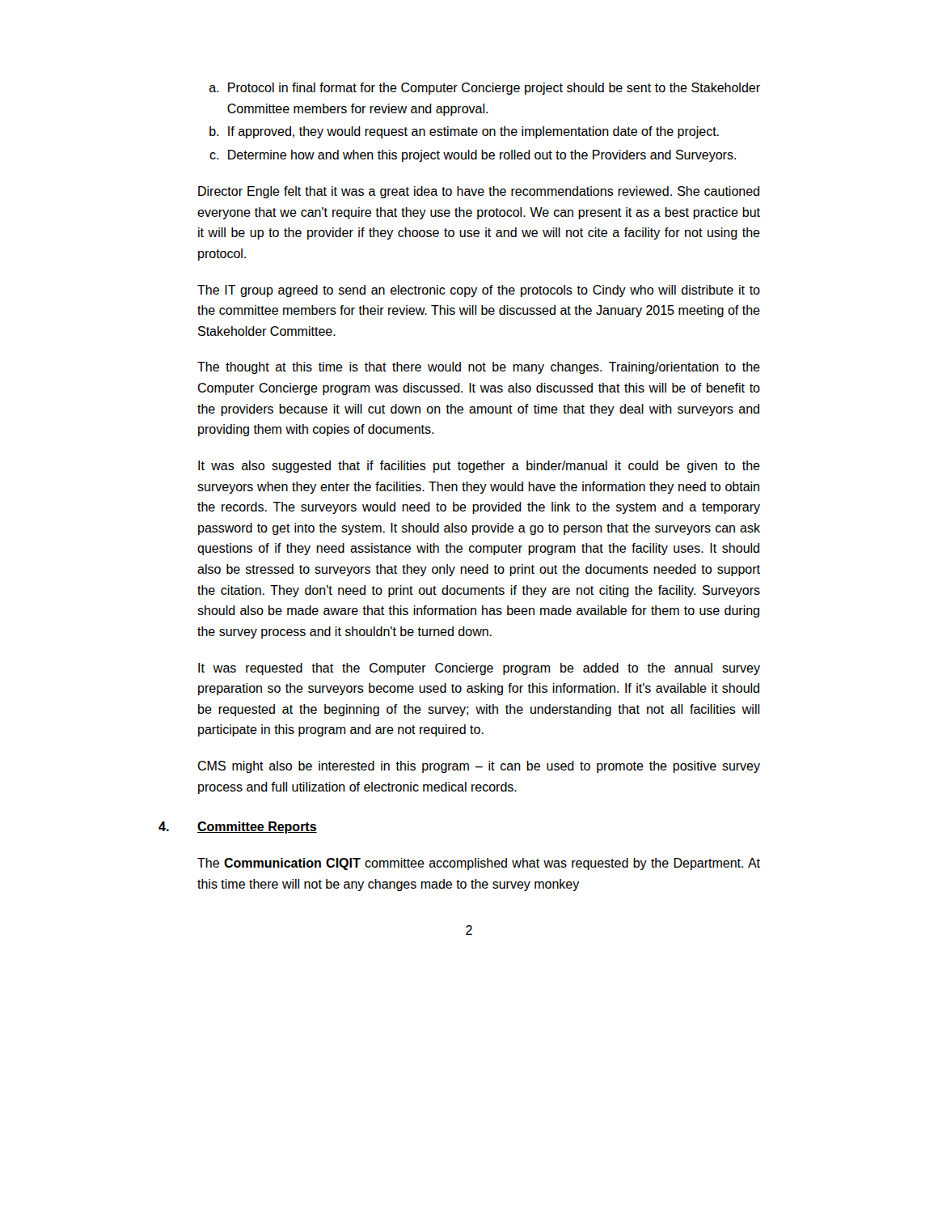Protocol in final format for the Computer Concierge project should be sent to the Stakeholder Committee members for review and approval.
If approved, they would request an estimate on the implementation date of the project.
Determine how and when this project would be rolled out to the Providers and Surveyors.
Director Engle felt that it was a great idea to have the recommendations reviewed. She cautioned everyone that we can't require that they use the protocol. We can present it as a best practice but it will be up to the provider if they choose to use it and we will not cite a facility for not using the protocol.
The IT group agreed to send an electronic copy of the protocols to Cindy who will distribute it to the committee members for their review. This will be discussed at the January 2015 meeting of the Stakeholder Committee.
The thought at this time is that there would not be many changes. Training/orientation to the Computer Concierge program was discussed. It was also discussed that this will be of benefit to the providers because it will cut down on the amount of time that they deal with surveyors and providing them with copies of documents.
It was also suggested that if facilities put together a binder/manual it could be given to the surveyors when they enter the facilities. Then they would have the information they need to obtain the records. The surveyors would need to be provided the link to the system and a temporary password to get into the system. It should also provide a go to person that the surveyors can ask questions of if they need assistance with the computer program that the facility uses. It should also be stressed to surveyors that they only need to print out the documents needed to support the citation. They don't need to print out documents if they are not citing the facility. Surveyors should also be made aware that this information has been made available for them to use during the survey process and it shouldn't be turned down.
It was requested that the Computer Concierge program be added to the annual survey preparation so the surveyors become used to asking for this information. If it's available it should be requested at the beginning of the survey; with the understanding that not all facilities will participate in this program and are not required to.
CMS might also be interested in this program – it can be used to promote the positive survey process and full utilization of electronic medical records.
4. Committee Reports
The Communication CIQIT committee accomplished what was requested by the Department. At this time there will not be any changes made to the survey monkey
2